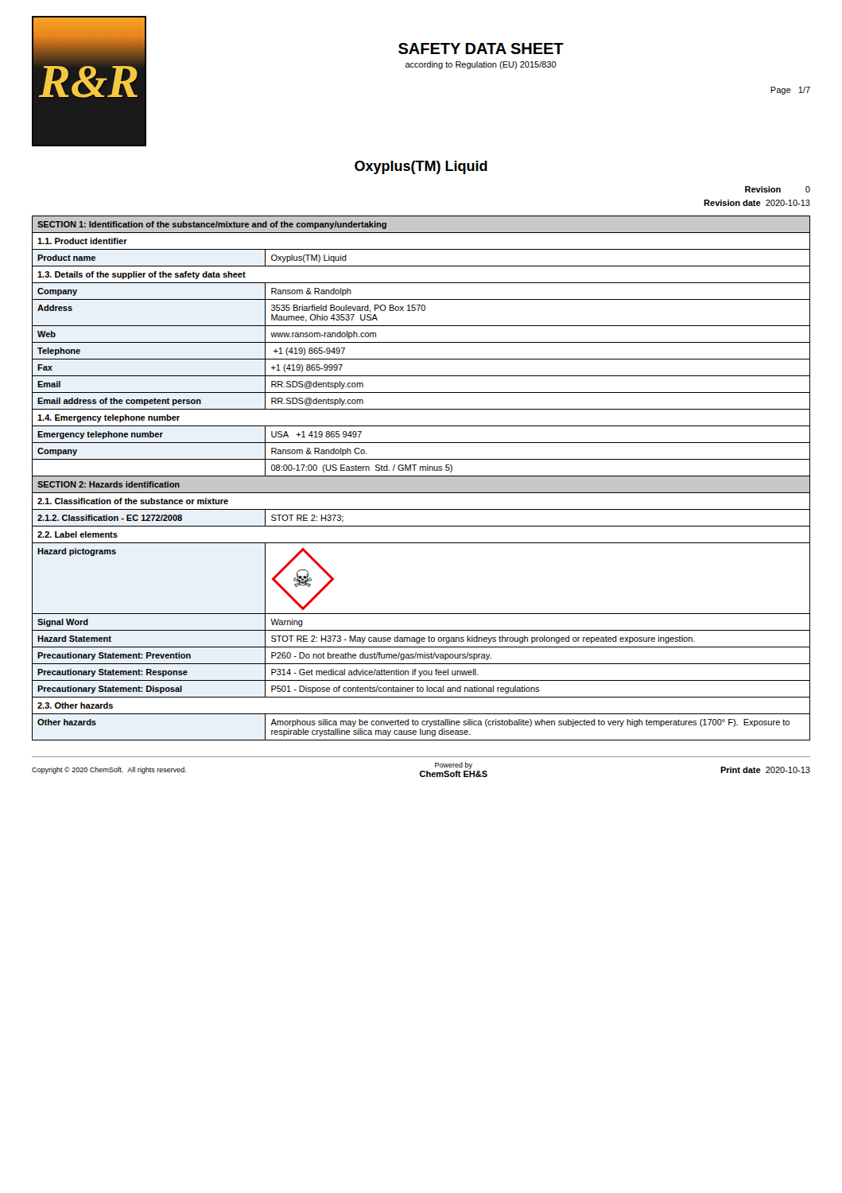R&R
SAFETY DATA SHEET
according to Regulation (EU) 2015/830
Page 1/7
Oxyplus(TM) Liquid
Revision 0
Revision date 2020-10-13
| SECTION 1: Identification of the substance/mixture and of the company/undertaking |
| 1.1. Product identifier |
| Product name | Oxyplus(TM) Liquid |
| 1.3. Details of the supplier of the safety data sheet |
| Company | Ransom & Randolph |
| Address | 3535 Briarfield Boulevard, PO Box 1570 Maumee, Ohio 43537 USA |
| Web | www.ransom-randolph.com |
| Telephone | +1 (419) 865-9497 |
| Fax | +1 (419) 865-9997 |
| Email | RR.SDS@dentsply.com |
| Email address of the competent person | RR.SDS@dentsply.com |
| 1.4. Emergency telephone number |
| Emergency telephone number | USA +1 419 865 9497 |
| Company | Ransom & Randolph Co. |
| | 08:00-17:00 (US Eastern Std. / GMT minus 5) |
| SECTION 2: Hazards identification |
| 2.1. Classification of the substance or mixture |
| 2.1.2. Classification - EC 1272/2008 | STOT RE 2: H373; |
| 2.2. Label elements |
| Hazard pictograms | ☠ |
| Signal Word | Warning |
| Hazard Statement | STOT RE 2: H373 - May cause damage to organs kidneys through prolonged or repeated exposure ingestion. |
| Precautionary Statement: Prevention | P260 - Do not breathe dust/fume/gas/mist/vapours/spray. |
| Precautionary Statement: Response | P314 - Get medical advice/attention if you feel unwell. |
| Precautionary Statement: Disposal | P501 - Dispose of contents/container to local and national regulations |
| 2.3. Other hazards |
| Other hazards | Amorphous silica may be converted to crystalline silica (cristobalite) when subjected to very high temperatures (1700° F). Exposure to respirable crystalline silica may cause lung disease. |
Copyright © 2020 ChemSoft. All rights reserved.
Powered by
ChemSoft EH&S
Print date 2020-10-13